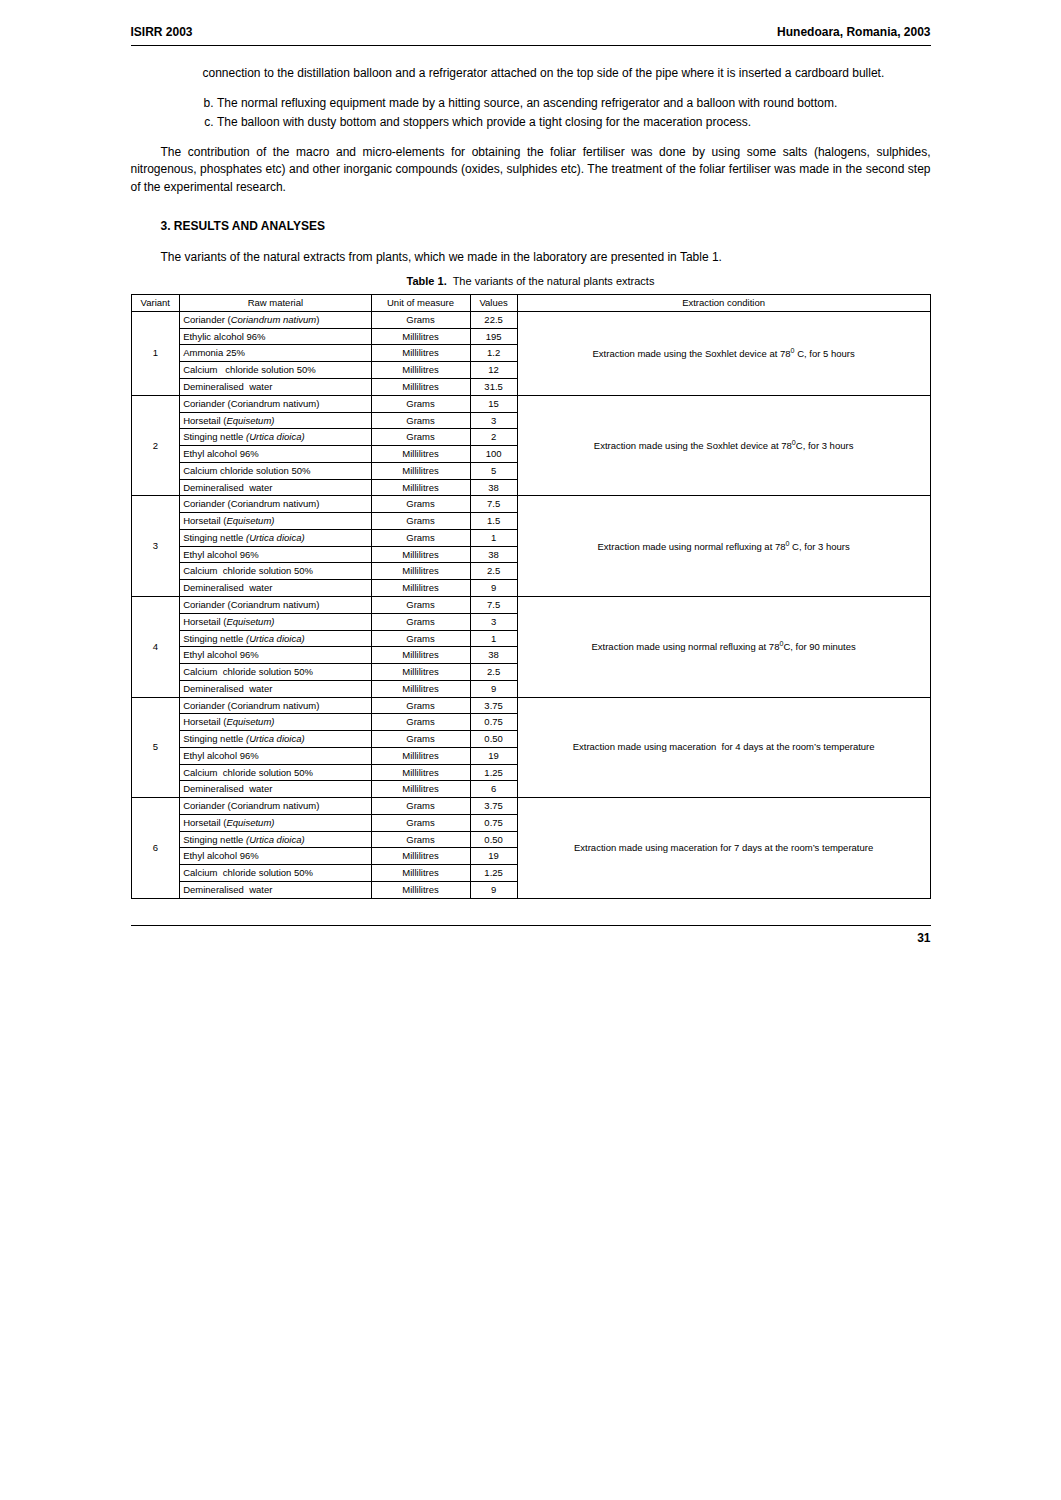ISIRR 2003 Hunedoara, Romania, 2003
connection to the distillation balloon and a refrigerator attached on the top side of the pipe where it is inserted a cardboard bullet.
The normal refluxing equipment made by a hitting source, an ascending refrigerator and a balloon with round bottom.
The balloon with dusty bottom and stoppers which provide a tight closing for the maceration process.
The contribution of the macro and micro-elements for obtaining the foliar fertiliser was done by using some salts (halogens, sulphides, nitrogenous, phosphates etc) and other inorganic compounds (oxides, sulphides etc). The treatment of the foliar fertiliser was made in the second step of the experimental research.
3. RESULTS AND ANALYSES
The variants of the natural extracts from plants, which we made in the laboratory are presented in Table 1.
Table 1. The variants of the natural plants extracts
| Variant | Raw material | Unit of measure | Values | Extraction condition |
| --- | --- | --- | --- | --- |
| 1 | Coriander ( Coriandrum nativum ) | Grams | 22.5 | Extraction made using the Soxhlet device at 78 0 C, for 5 hours |
| Ethylic alcohol 96% | Millilitres | 195 |
| Ammonia 25% | Millilitres | 1.2 |
| Calcium chloride solution 50% | Millilitres | 12 |
| Demineralised water | Millilitres | 31.5 |
| 2 | Coriander (Coriandrum nativum) | Grams | 15 | Extraction made using the Soxhlet device at 78 0 C, for 3 hours |
| Horsetail ( Equisetum) | Grams | 3 |
| Stinging nettle (Urtica dioica) | Grams | 2 |
| Ethyl alcohol 96% | Millilitres | 100 |
| Calcium chloride solution 50% | Millilitres | 5 |
| Demineralised water | Millilitres | 38 |
| 3 | Coriander (Coriandrum nativum) | Grams | 7.5 | Extraction made using normal refluxing at 78 0 C, for 3 hours |
| Horsetail ( Equisetum) | Grams | 1.5 |
| Stinging nettle (Urtica dioica) | Grams | 1 |
| Ethyl alcohol 96% | Millilitres | 38 |
| Calcium chloride solution 50% | Millilitres | 2.5 |
| Demineralised water | Millilitres | 9 |
| 4 | Coriander (Coriandrum nativum) | Grams | 7.5 | Extraction made using normal refluxing at 78 0 C, for 90 minutes |
| Horsetail ( Equisetum) | Grams | 3 |
| Stinging nettle (Urtica dioica) | Grams | 1 |
| Ethyl alcohol 96% | Millilitres | 38 |
| Calcium chloride solution 50% | Millilitres | 2.5 |
| Demineralised water | Millilitres | 9 |
| 5 | Coriander (Coriandrum nativum) | Grams | 3.75 | Extraction made using maceration for 4 days at the room’s temperature |
| Horsetail ( Equisetum) | Grams | 0.75 |
| Stinging nettle (Urtica dioica) | Grams | 0.50 |
| Ethyl alcohol 96% | Millilitres | 19 |
| Calcium chloride solution 50% | Millilitres | 1.25 |
| Demineralised water | Millilitres | 6 |
| 6 | Coriander (Coriandrum nativum) | Grams | 3.75 | Extraction made using maceration for 7 days at the room’s temperature |
| Horsetail ( Equisetum) | Grams | 0.75 |
| Stinging nettle (Urtica dioica) | Grams | 0.50 |
| Ethyl alcohol 96% | Millilitres | 19 |
| Calcium chloride solution 50% | Millilitres | 1.25 |
| Demineralised water | Millilitres | 9 |
31